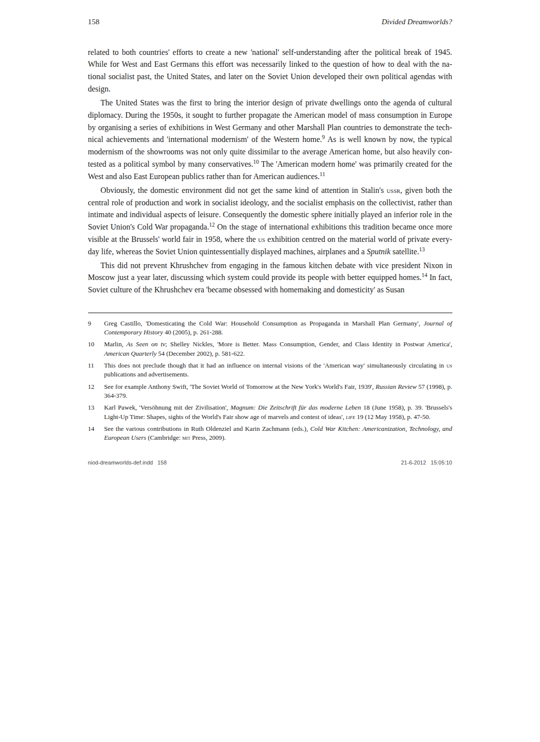158 Divided Dreamworlds?
related to both countries' efforts to create a new 'national' self-understanding after the political break of 1945. While for West and East Germans this effort was necessarily linked to the question of how to deal with the national socialist past, the United States, and later on the Soviet Union developed their own political agendas with design.
The United States was the first to bring the interior design of private dwellings onto the agenda of cultural diplomacy. During the 1950s, it sought to further propagate the American model of mass consumption in Europe by organising a series of exhibitions in West Germany and other Marshall Plan countries to demonstrate the technical achievements and 'international modernism' of the Western home.9 As is well known by now, the typical modernism of the showrooms was not only quite dissimilar to the average American home, but also heavily contested as a political symbol by many conservatives.10 The 'American modern home' was primarily created for the West and also East European publics rather than for American audiences.11
Obviously, the domestic environment did not get the same kind of attention in Stalin's ussr, given both the central role of production and work in socialist ideology, and the socialist emphasis on the collectivist, rather than intimate and individual aspects of leisure. Consequently the domestic sphere initially played an inferior role in the Soviet Union's Cold War propaganda.12 On the stage of international exhibitions this tradition became once more visible at the Brussels' world fair in 1958, where the us exhibition centred on the material world of private everyday life, whereas the Soviet Union quintessentially displayed machines, airplanes and a Sputnik satellite.13
This did not prevent Khrushchev from engaging in the famous kitchen debate with vice president Nixon in Moscow just a year later, discussing which system could provide its people with better equipped homes.14 In fact, Soviet culture of the Khrushchev era 'became obsessed with homemaking and domesticity' as Susan
9 Greg Castillo, 'Domesticating the Cold War: Household Consumption as Propaganda in Marshall Plan Germany', Journal of Contemporary History 40 (2005), p. 261-288.
10 Marlin, As Seen on tv; Shelley Nickles, 'More is Better. Mass Consumption, Gender, and Class Identity in Postwar America', American Quarterly 54 (December 2002), p. 581-622.
11 This does not preclude though that it had an influence on internal visions of the 'American way' simultaneously circulating in us publications and advertisements.
12 See for example Anthony Swift, 'The Soviet World of Tomorrow at the New York's World's Fair, 1939', Russian Review 57 (1998), p. 364-379.
13 Karl Pawek, 'Versöhnung mit der Zivilisation', Magnum: Die Zeitschrift für das moderne Leben 18 (June 1958), p. 39. 'Brussels's Light-Up Time: Shapes, sights of the World's Fair show age of marvels and contest of ideas', life 19 (12 May 1958), p. 47-50.
14 See the various contributions in Ruth Oldenziel and Karin Zachmann (eds.), Cold War Kitchen: Americanization, Technology, and European Users (Cambridge: mit Press, 2009).
niod-dreamworlds-def.indd 158 21-6-2012 15:05:10